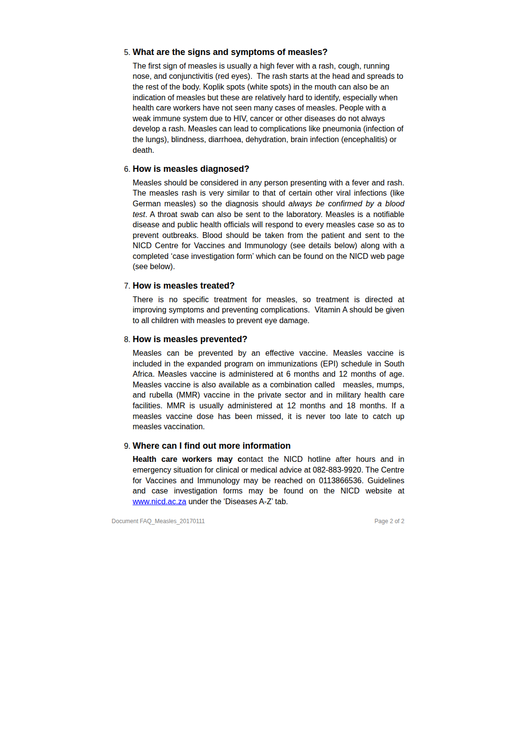What are the signs and symptoms of measles?
The first sign of measles is usually a high fever with a rash, cough, running nose, and conjunctivitis (red eyes). The rash starts at the head and spreads to the rest of the body. Koplik spots (white spots) in the mouth can also be an indication of measles but these are relatively hard to identify, especially when health care workers have not seen many cases of measles. People with a weak immune system due to HIV, cancer or other diseases do not always develop a rash. Measles can lead to complications like pneumonia (infection of the lungs), blindness, diarrhoea, dehydration, brain infection (encephalitis) or death.
How is measles diagnosed?
Measles should be considered in any person presenting with a fever and rash. The measles rash is very similar to that of certain other viral infections (like German measles) so the diagnosis should always be confirmed by a blood test. A throat swab can also be sent to the laboratory. Measles is a notifiable disease and public health officials will respond to every measles case so as to prevent outbreaks. Blood should be taken from the patient and sent to the NICD Centre for Vaccines and Immunology (see details below) along with a completed ‘case investigation form’ which can be found on the NICD web page (see below).
How is measles treated?
There is no specific treatment for measles, so treatment is directed at improving symptoms and preventing complications. Vitamin A should be given to all children with measles to prevent eye damage.
How is measles prevented?
Measles can be prevented by an effective vaccine. Measles vaccine is included in the expanded program on immunizations (EPI) schedule in South Africa. Measles vaccine is administered at 6 months and 12 months of age. Measles vaccine is also available as a combination called measles, mumps, and rubella (MMR) vaccine in the private sector and in military health care facilities. MMR is usually administered at 12 months and 18 months. If a measles vaccine dose has been missed, it is never too late to catch up measles vaccination.
Where can I find out more information
Health care workers may contact the NICD hotline after hours and in emergency situation for clinical or medical advice at 082-883-9920. The Centre for Vaccines and Immunology may be reached on 0113866536. Guidelines and case investigation forms may be found on the NICD website at www.nicd.ac.za under the ‘Diseases A-Z’ tab.
Document FAQ_Measles_20170111 Page 2 of 2